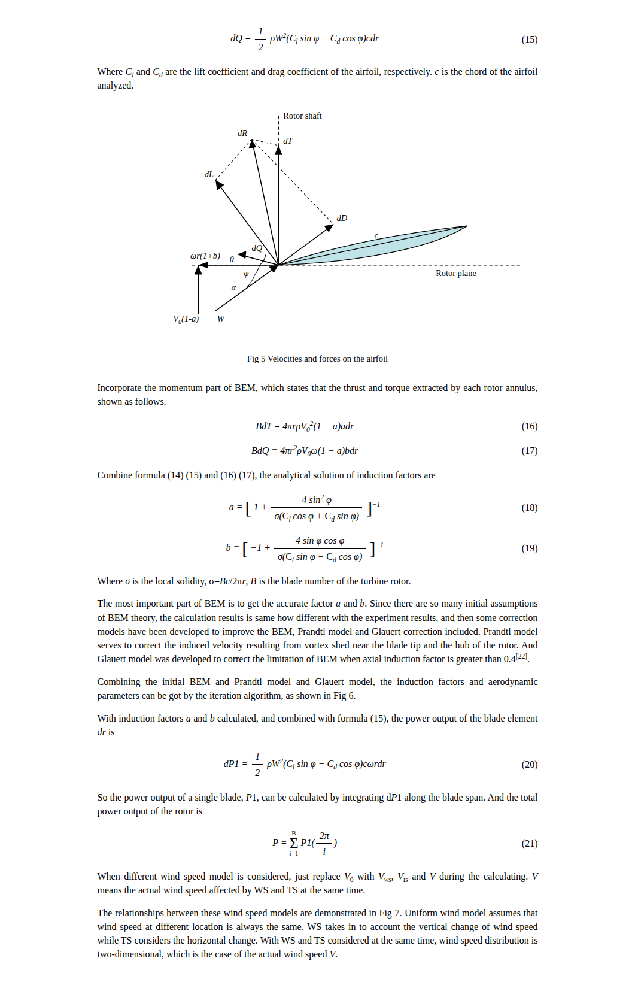dQ = 12 ρW2(Cl sin φ − Cd cos φ)cdr
(15)
Where Cl and Cd are the lift coefficient and drag coefficient of the airfoil, respectively. c is the chord of the airfoil analyzed.
Rotor shaft Rotor plane dR dT dL dD dQ c ωr(1+b) V0(1-a) W θ φ α
Fig 5 Velocities and forces on the airfoil
Incorporate the momentum part of BEM, which states that the thrust and torque extracted by each rotor annulus, shown as follows.
BdT = 4πrρV02(1 − a)adr
(16)
BdQ = 4πr2ρV0ω(1 − a)bdr
(17)
Combine formula (14) (15) and (16) (17), the analytical solution of induction factors are
a = [ 1 + 4 sin2 φ σ(Cl cos φ + Cd sin φ) ]−1
(18)
b = [ −1 + 4 sin φ cos φ σ(Cl sin φ − Cd cos φ) ]−1
(19)
Where σ is the local solidity, σ=Bc/2πr, B is the blade number of the turbine rotor.
The most important part of BEM is to get the accurate factor a and b. Since there are so many initial assumptions of BEM theory, the calculation results is same how different with the experiment results, and then some correction models have been developed to improve the BEM, Prandtl model and Glauert correction included. Prandtl model serves to correct the induced velocity resulting from vortex shed near the blade tip and the hub of the rotor. And Glauert model was developed to correct the limitation of BEM when axial induction factor is greater than 0.4[22].
Combining the initial BEM and Prandtl model and Glauert model, the induction factors and aerodynamic parameters can be got by the iteration algorithm, as shown in Fig 6.
With induction factors a and b calculated, and combined with formula (15), the power output of the blade element dr is
dP1 = 12 ρW2(Cl sin φ − Cd cos φ)cωrdr
(20)
So the power output of a single blade, P1, can be calculated by integrating dP1 along the blade span. And the total power output of the rotor is
P = B Σ i=1 P1(2π i)
(21)
When different wind speed model is considered, just replace V0 with Vws, Vts and V during the calculating. V means the actual wind speed affected by WS and TS at the same time.
The relationships between these wind speed models are demonstrated in Fig 7. Uniform wind model assumes that wind speed at different location is always the same. WS takes in to account the vertical change of wind speed while TS considers the horizontal change. With WS and TS considered at the same time, wind speed distribution is two-dimensional, which is the case of the actual wind speed V.